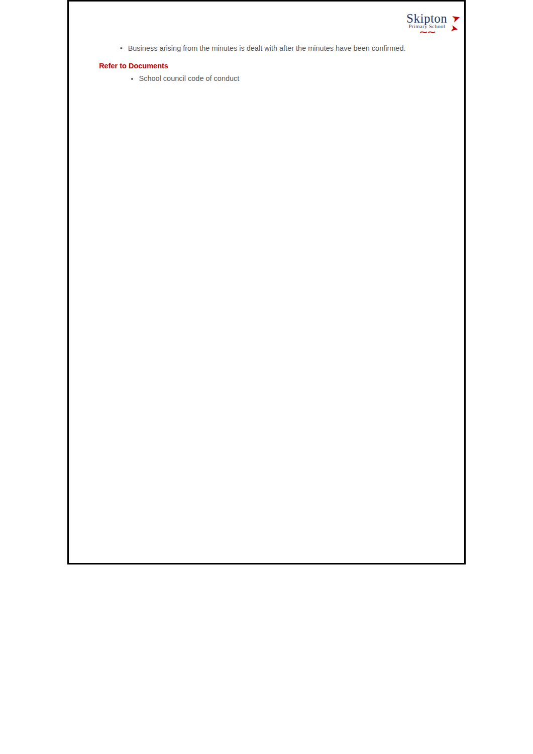Skipton
Primary School
➤
➤
∼∼
Business arising from the minutes is dealt with after the minutes have been confirmed.
Refer to Documents
School council code of conduct